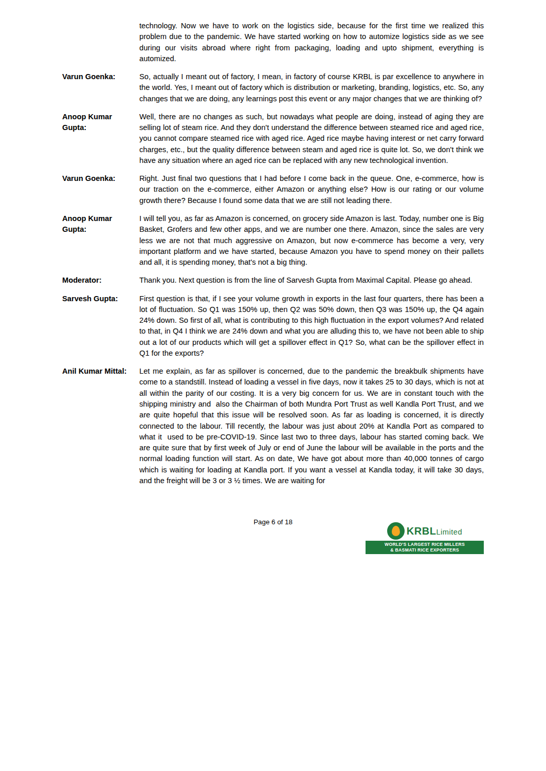technology. Now we have to work on the logistics side, because for the first time we realized this problem due to the pandemic. We have started working on how to automize logistics side as we see during our visits abroad where right from packaging, loading and upto shipment, everything is automized.
Varun Goenka:
So, actually I meant out of factory, I mean, in factory of course KRBL is par excellence to anywhere in the world. Yes, I meant out of factory which is distribution or marketing, branding, logistics, etc. So, any changes that we are doing, any learnings post this event or any major changes that we are thinking of?
Anoop Kumar Gupta:
Well, there are no changes as such, but nowadays what people are doing, instead of aging they are selling lot of steam rice. And they don't understand the difference between steamed rice and aged rice, you cannot compare steamed rice with aged rice. Aged rice maybe having interest or net carry forward charges, etc., but the quality difference between steam and aged rice is quite lot. So, we don't think we have any situation where an aged rice can be replaced with any new technological invention.
Varun Goenka:
Right. Just final two questions that I had before I come back in the queue. One, e-commerce, how is our traction on the e-commerce, either Amazon or anything else? How is our rating or our volume growth there? Because I found some data that we are still not leading there.
Anoop Kumar Gupta:
I will tell you, as far as Amazon is concerned, on grocery side Amazon is last. Today, number one is Big Basket, Grofers and few other apps, and we are number one there. Amazon, since the sales are very less we are not that much aggressive on Amazon, but now e-commerce has become a very, very important platform and we have started, because Amazon you have to spend money on their pallets and all, it is spending money, that's not a big thing.
Moderator:
Thank you. Next question is from the line of Sarvesh Gupta from Maximal Capital. Please go ahead.
Sarvesh Gupta:
First question is that, if I see your volume growth in exports in the last four quarters, there has been a lot of fluctuation. So Q1 was 150% up, then Q2 was 50% down, then Q3 was 150% up, the Q4 again 24% down. So first of all, what is contributing to this high fluctuation in the export volumes? And related to that, in Q4 I think we are 24% down and what you are alluding this to, we have not been able to ship out a lot of our products which will get a spillover effect in Q1? So, what can be the spillover effect in Q1 for the exports?
Anil Kumar Mittal:
Let me explain, as far as spillover is concerned, due to the pandemic the breakbulk shipments have come to a standstill. Instead of loading a vessel in five days, now it takes 25 to 30 days, which is not at all within the parity of our costing. It is a very big concern for us. We are in constant touch with the shipping ministry and also the Chairman of both Mundra Port Trust as well Kandla Port Trust, and we are quite hopeful that this issue will be resolved soon. As far as loading is concerned, it is directly connected to the labour. Till recently, the labour was just about 20% at Kandla Port as compared to what it used to be pre-COVID-19. Since last two to three days, labour has started coming back. We are quite sure that by first week of July or end of June the labour will be available in the ports and the normal loading function will start. As on date, We have got about more than 40,000 tonnes of cargo which is waiting for loading at Kandla port. If you want a vessel at Kandla today, it will take 30 days, and the freight will be 3 or 3 ½ times. We are waiting for
KRBL Limited
WORLD'S LARGEST RICE MILLERS
& BASMATI RICE EXPORTERS
Page 6 of 18